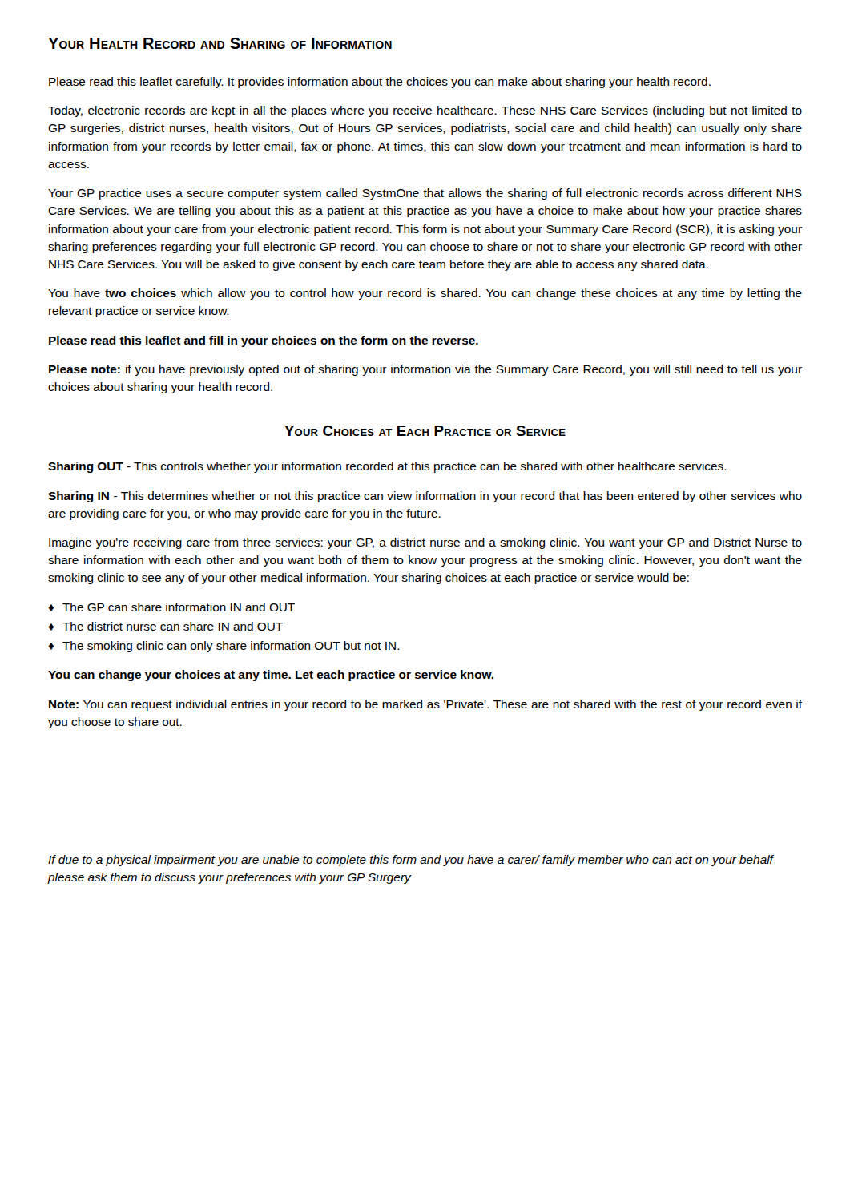Your Health Record and Sharing of Information
Please read this leaflet carefully. It provides information about the choices you can make about sharing your health record.
Today, electronic records are kept in all the places where you receive healthcare. These NHS Care Services (including but not limited to GP surgeries, district nurses, health visitors, Out of Hours GP services, podiatrists, social care and child health) can usually only share information from your records by letter email, fax or phone. At times, this can slow down your treatment and mean information is hard to access.
Your GP practice uses a secure computer system called SystmOne that allows the sharing of full electronic records across different NHS Care Services. We are telling you about this as a patient at this practice as you have a choice to make about how your practice shares information about your care from your electronic patient record. This form is not about your Summary Care Record (SCR), it is asking your sharing preferences regarding your full electronic GP record. You can choose to share or not to share your electronic GP record with other NHS Care Services. You will be asked to give consent by each care team before they are able to access any shared data.
You have two choices which allow you to control how your record is shared. You can change these choices at any time by letting the relevant practice or service know.
Please read this leaflet and fill in your choices on the form on the reverse.
Please note: if you have previously opted out of sharing your information via the Summary Care Record, you will still need to tell us your choices about sharing your health record.
Your Choices at Each Practice or Service
Sharing OUT - This controls whether your information recorded at this practice can be shared with other healthcare services.
Sharing IN - This determines whether or not this practice can view information in your record that has been entered by other services who are providing care for you, or who may provide care for you in the future.
Imagine you're receiving care from three services: your GP, a district nurse and a smoking clinic. You want your GP and District Nurse to share information with each other and you want both of them to know your progress at the smoking clinic. However, you don't want the smoking clinic to see any of your other medical information. Your sharing choices at each practice or service would be:
The GP can share information IN and OUT
The district nurse can share IN and OUT
The smoking clinic can only share information OUT but not IN.
You can change your choices at any time. Let each practice or service know.
Note: You can request individual entries in your record to be marked as 'Private'. These are not shared with the rest of your record even if you choose to share out.
If due to a physical impairment you are unable to complete this form and you have a carer/ family member who can act on your behalf please ask them to discuss your preferences with your GP Surgery